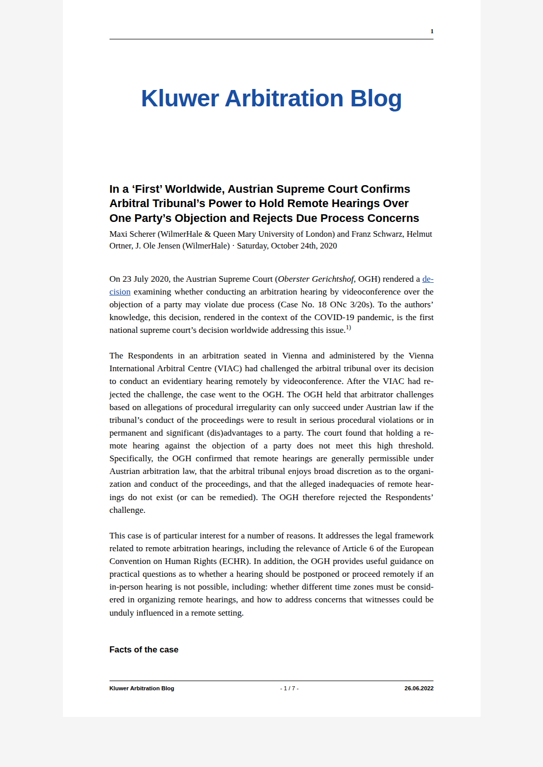1
Kluwer Arbitration Blog
In a ‘First’ Worldwide, Austrian Supreme Court Confirms Arbitral Tribunal’s Power to Hold Remote Hearings Over One Party’s Objection and Rejects Due Process Concerns
Maxi Scherer (WilmerHale & Queen Mary University of London) and Franz Schwarz, Helmut Ortner, J. Ole Jensen (WilmerHale) · Saturday, October 24th, 2020
On 23 July 2020, the Austrian Supreme Court (Oberster Gerichtshof, OGH) rendered a decision examining whether conducting an arbitration hearing by videoconference over the objection of a party may violate due process (Case No. 18 ONc 3/20s). To the authors’ knowledge, this decision, rendered in the context of the COVID-19 pandemic, is the first national supreme court’s decision worldwide addressing this issue.1)
The Respondents in an arbitration seated in Vienna and administered by the Vienna International Arbitral Centre (VIAC) had challenged the arbitral tribunal over its decision to conduct an evidentiary hearing remotely by videoconference. After the VIAC had rejected the challenge, the case went to the OGH. The OGH held that arbitrator challenges based on allegations of procedural irregularity can only succeed under Austrian law if the tribunal’s conduct of the proceedings were to result in serious procedural violations or in permanent and significant (dis)advantages to a party. The court found that holding a remote hearing against the objection of a party does not meet this high threshold. Specifically, the OGH confirmed that remote hearings are generally permissible under Austrian arbitration law, that the arbitral tribunal enjoys broad discretion as to the organization and conduct of the proceedings, and that the alleged inadequacies of remote hearings do not exist (or can be remedied). The OGH therefore rejected the Respondents’ challenge.
This case is of particular interest for a number of reasons. It addresses the legal framework related to remote arbitration hearings, including the relevance of Article 6 of the European Convention on Human Rights (ECHR). In addition, the OGH provides useful guidance on practical questions as to whether a hearing should be postponed or proceed remotely if an in-person hearing is not possible, including: whether different time zones must be considered in organizing remote hearings, and how to address concerns that witnesses could be unduly influenced in a remote setting.
Facts of the case
Kluwer Arbitration Blog - 1 / 7 - 26.06.2022